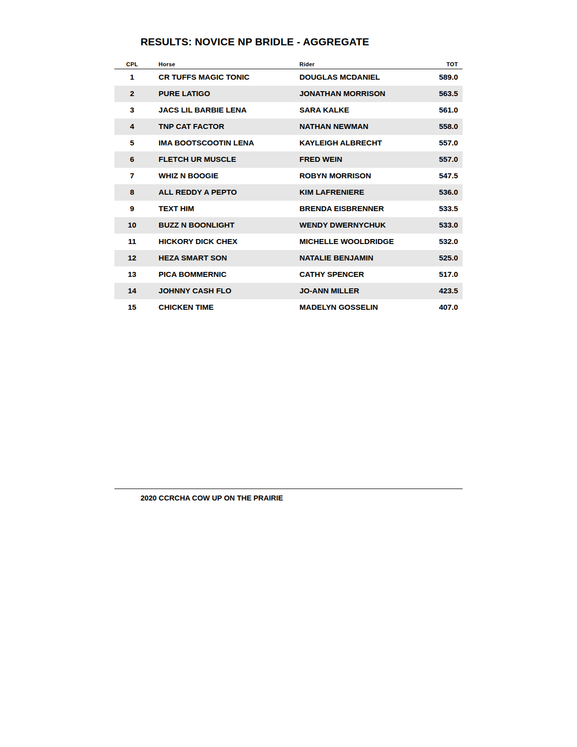RESULTS: NOVICE NP BRIDLE - AGGREGATE
| CPL | Horse | Rider | TOT |
| --- | --- | --- | --- |
| 1 | CR TUFFS MAGIC TONIC | DOUGLAS MCDANIEL | 589.0 |
| 2 | PURE LATIGO | JONATHAN MORRISON | 563.5 |
| 3 | JACS LIL BARBIE LENA | SARA KALKE | 561.0 |
| 4 | TNP CAT FACTOR | NATHAN NEWMAN | 558.0 |
| 5 | IMA BOOTSCOOTIN LENA | KAYLEIGH ALBRECHT | 557.0 |
| 6 | FLETCH UR MUSCLE | FRED WEIN | 557.0 |
| 7 | WHIZ N BOOGIE | ROBYN MORRISON | 547.5 |
| 8 | ALL REDDY A PEPTO | KIM LAFRENIERE | 536.0 |
| 9 | TEXT HIM | BRENDA EISBRENNER | 533.5 |
| 10 | BUZZ N BOONLIGHT | WENDY DWERNYCHUK | 533.0 |
| 11 | HICKORY DICK CHEX | MICHELLE WOOLDRIDGE | 532.0 |
| 12 | HEZA SMART SON | NATALIE BENJAMIN | 525.0 |
| 13 | PICA BOMMERNIC | CATHY SPENCER | 517.0 |
| 14 | JOHNNY CASH FLO | JO-ANN MILLER | 423.5 |
| 15 | CHICKEN TIME | MADELYN GOSSELIN | 407.0 |
2020 CCRCHA COW UP ON THE PRAIRIE